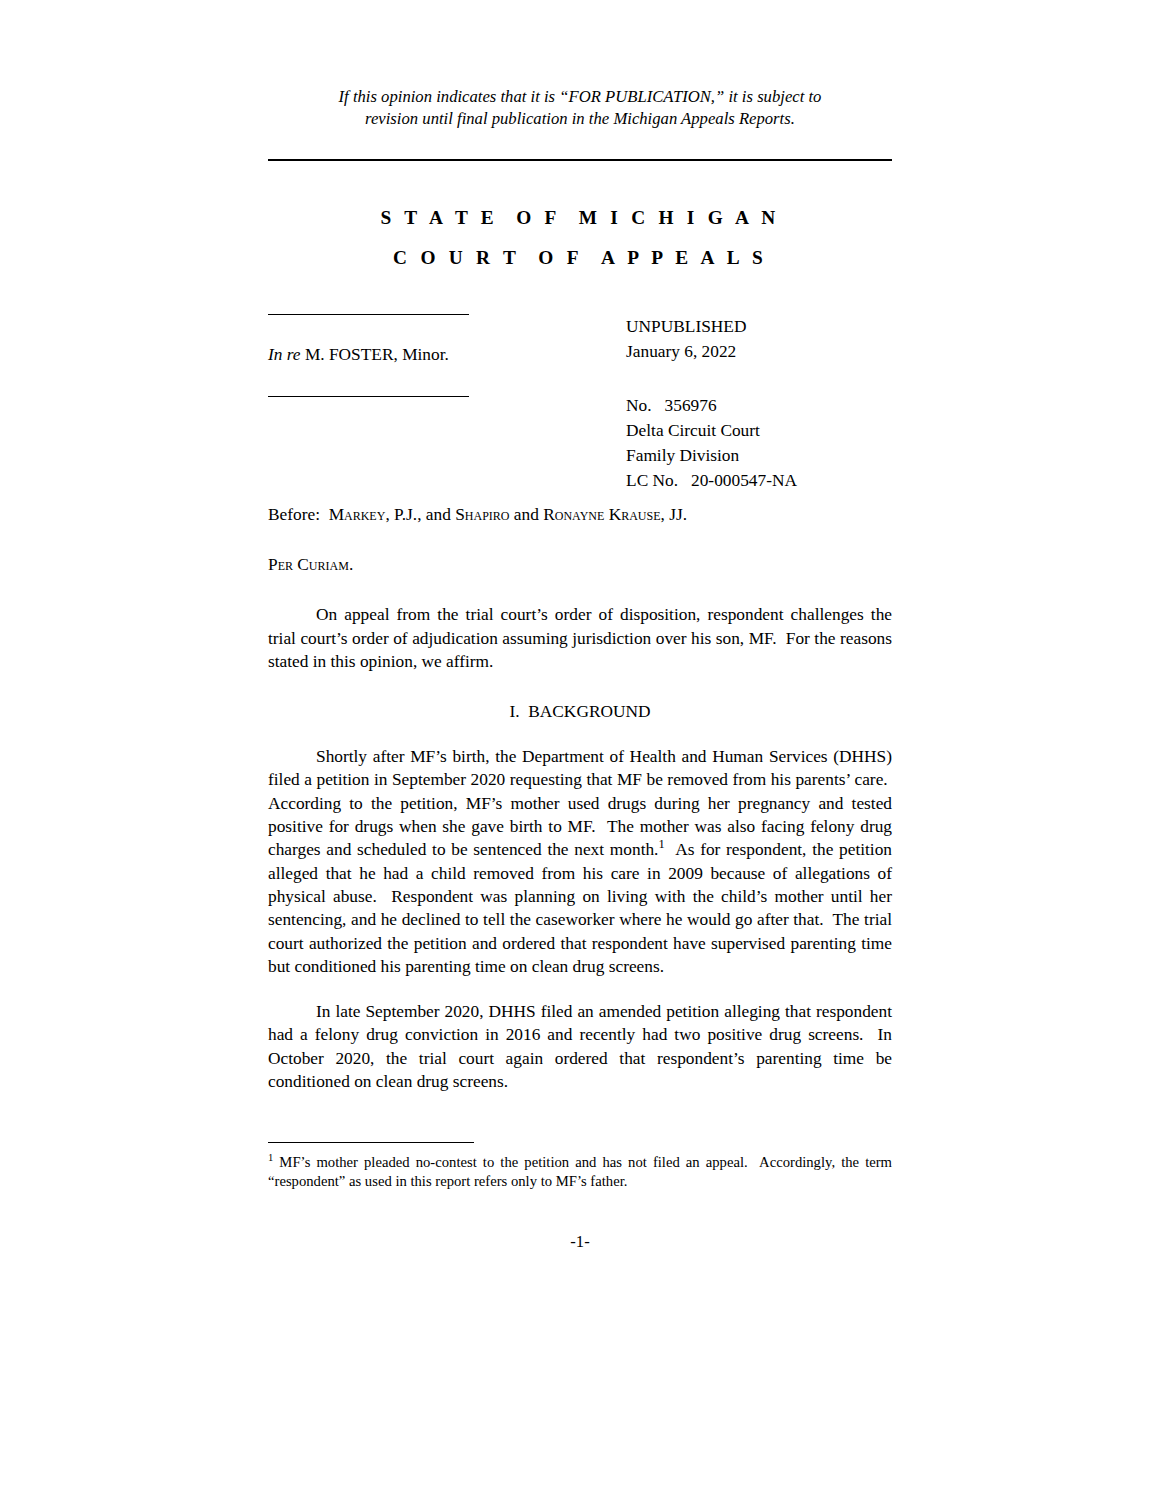If this opinion indicates that it is “FOR PUBLICATION,” it is subject to revision until final publication in the Michigan Appeals Reports.
S T A T E O F M I C H I G A N
C O U R T O F A P P E A L S
| In re M. FOSTER, Minor. | UNPUBLISHED January 6, 2022 No. 356976 Delta Circuit Court Family Division LC No. 20-000547-NA |
Before: Markey, P.J., and Shapiro and Ronayne Krause, JJ.
Per Curiam.
On appeal from the trial court’s order of disposition, respondent challenges the trial court’s order of adjudication assuming jurisdiction over his son, MF. For the reasons stated in this opinion, we affirm.
I. BACKGROUND
Shortly after MF’s birth, the Department of Health and Human Services (DHHS) filed a petition in September 2020 requesting that MF be removed from his parents’ care. According to the petition, MF’s mother used drugs during her pregnancy and tested positive for drugs when she gave birth to MF. The mother was also facing felony drug charges and scheduled to be sentenced the next month.1 As for respondent, the petition alleged that he had a child removed from his care in 2009 because of allegations of physical abuse. Respondent was planning on living with the child’s mother until her sentencing, and he declined to tell the caseworker where he would go after that. The trial court authorized the petition and ordered that respondent have supervised parenting time but conditioned his parenting time on clean drug screens.
In late September 2020, DHHS filed an amended petition alleging that respondent had a felony drug conviction in 2016 and recently had two positive drug screens. In October 2020, the trial court again ordered that respondent’s parenting time be conditioned on clean drug screens.
1 MF’s mother pleaded no-contest to the petition and has not filed an appeal. Accordingly, the term “respondent” as used in this report refers only to MF’s father.
-1-